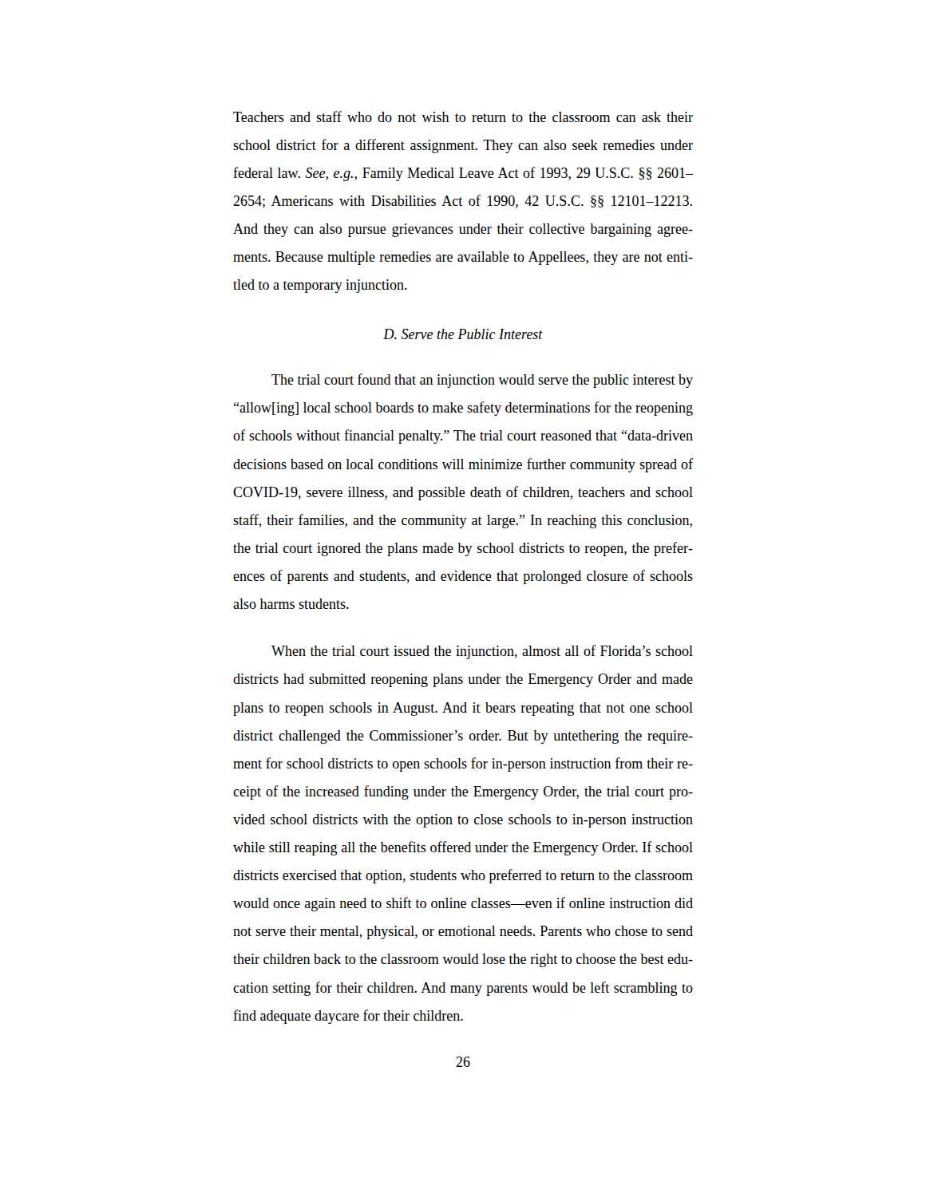Teachers and staff who do not wish to return to the classroom can ask their school district for a different assignment. They can also seek remedies under federal law. See, e.g., Family Medical Leave Act of 1993, 29 U.S.C. §§ 2601–2654; Americans with Disabilities Act of 1990, 42 U.S.C. §§ 12101–12213. And they can also pursue grievances under their collective bargaining agreements. Because multiple remedies are available to Appellees, they are not entitled to a temporary injunction.
D. Serve the Public Interest
The trial court found that an injunction would serve the public interest by “allow[ing] local school boards to make safety determinations for the reopening of schools without financial penalty.” The trial court reasoned that “data-driven decisions based on local conditions will minimize further community spread of COVID-19, severe illness, and possible death of children, teachers and school staff, their families, and the community at large.” In reaching this conclusion, the trial court ignored the plans made by school districts to reopen, the preferences of parents and students, and evidence that prolonged closure of schools also harms students.
When the trial court issued the injunction, almost all of Florida’s school districts had submitted reopening plans under the Emergency Order and made plans to reopen schools in August. And it bears repeating that not one school district challenged the Commissioner’s order. But by untethering the requirement for school districts to open schools for in-person instruction from their receipt of the increased funding under the Emergency Order, the trial court provided school districts with the option to close schools to in-person instruction while still reaping all the benefits offered under the Emergency Order. If school districts exercised that option, students who preferred to return to the classroom would once again need to shift to online classes—even if online instruction did not serve their mental, physical, or emotional needs. Parents who chose to send their children back to the classroom would lose the right to choose the best education setting for their children. And many parents would be left scrambling to find adequate daycare for their children.
26